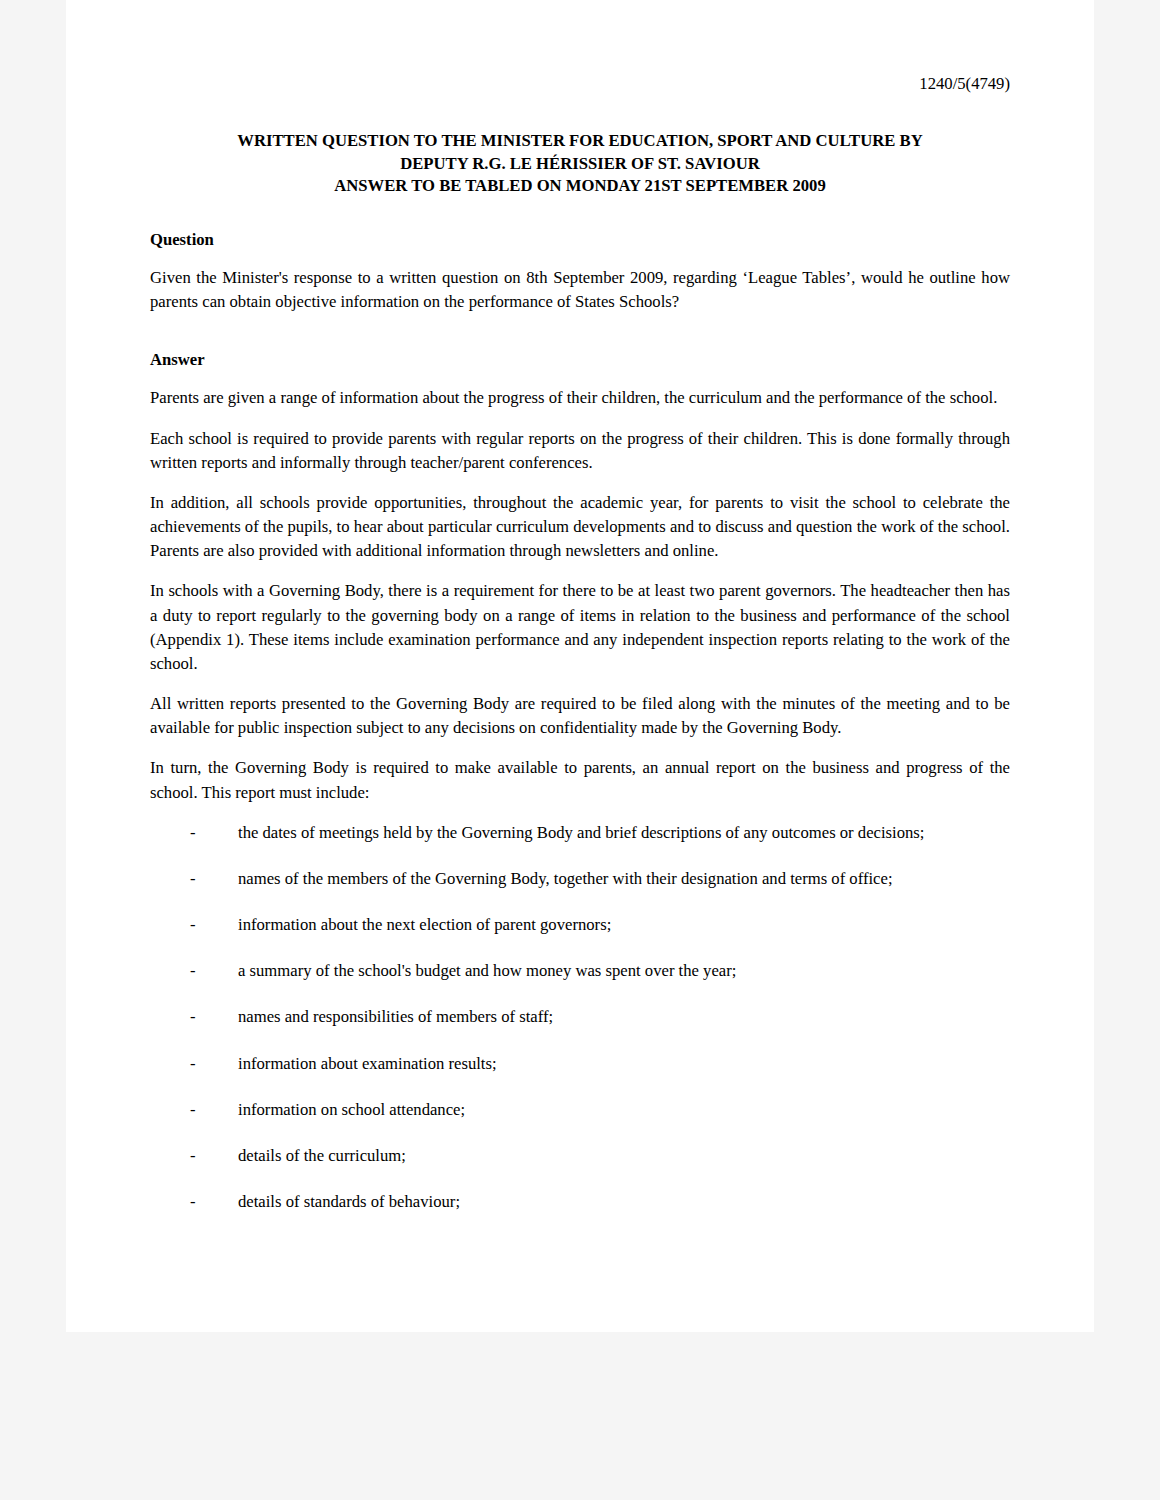1240/5(4749)
Written Question to the Minister for Education, Sport and Culture by
Deputy R.G. Le Hérissier of St. Saviour
Answer to be tabled on Monday 21st September 2009
Question
Given the Minister's response to a written question on 8th September 2009, regarding ‘League Tables’, would he outline how parents can obtain objective information on the performance of States Schools?
Answer
Parents are given a range of information about the progress of their children, the curriculum and the performance of the school.
Each school is required to provide parents with regular reports on the progress of their children. This is done formally through written reports and informally through teacher/parent conferences.
In addition, all schools provide opportunities, throughout the academic year, for parents to visit the school to celebrate the achievements of the pupils, to hear about particular curriculum developments and to discuss and question the work of the school. Parents are also provided with additional information through newsletters and online.
In schools with a Governing Body, there is a requirement for there to be at least two parent governors. The headteacher then has a duty to report regularly to the governing body on a range of items in relation to the business and performance of the school (Appendix 1). These items include examination performance and any independent inspection reports relating to the work of the school.
All written reports presented to the Governing Body are required to be filed along with the minutes of the meeting and to be available for public inspection subject to any decisions on confidentiality made by the Governing Body.
In turn, the Governing Body is required to make available to parents, an annual report on the business and progress of the school. This report must include:
the dates of meetings held by the Governing Body and brief descriptions of any outcomes or decisions;
names of the members of the Governing Body, together with their designation and terms of office;
information about the next election of parent governors;
a summary of the school's budget and how money was spent over the year;
names and responsibilities of members of staff;
information about examination results;
information on school attendance;
details of the curriculum;
details of standards of behaviour;